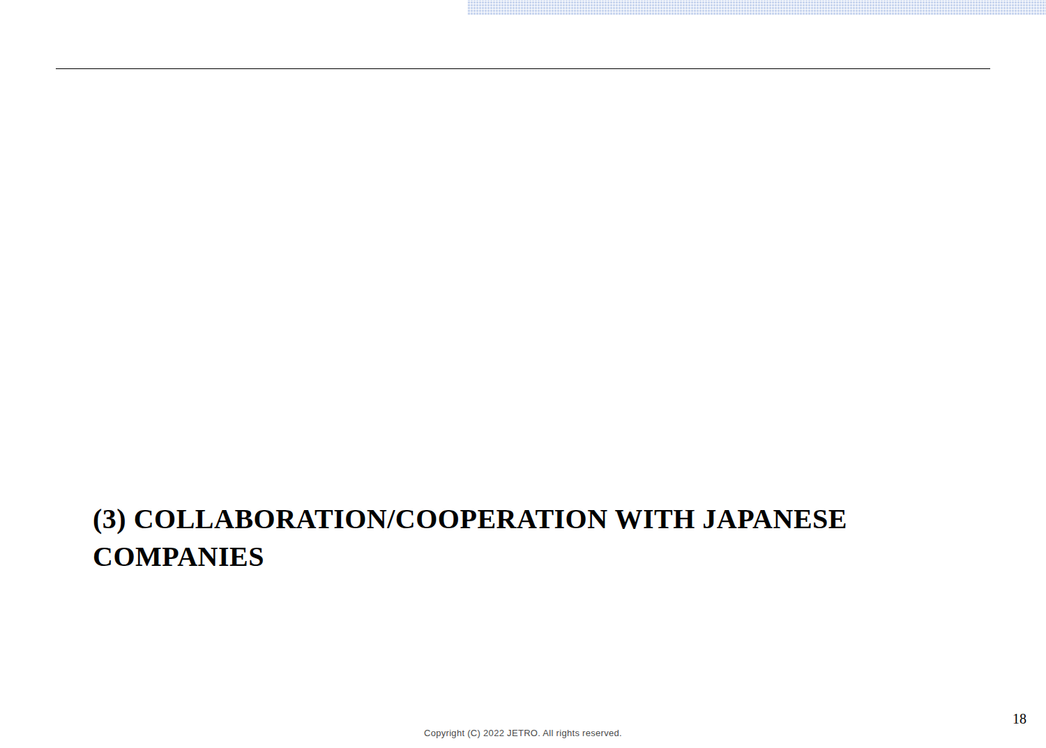(3) COLLABORATION/COOPERATION WITH JAPANESE COMPANIES
18
Copyright (C) 2022 JETRO. All rights reserved.